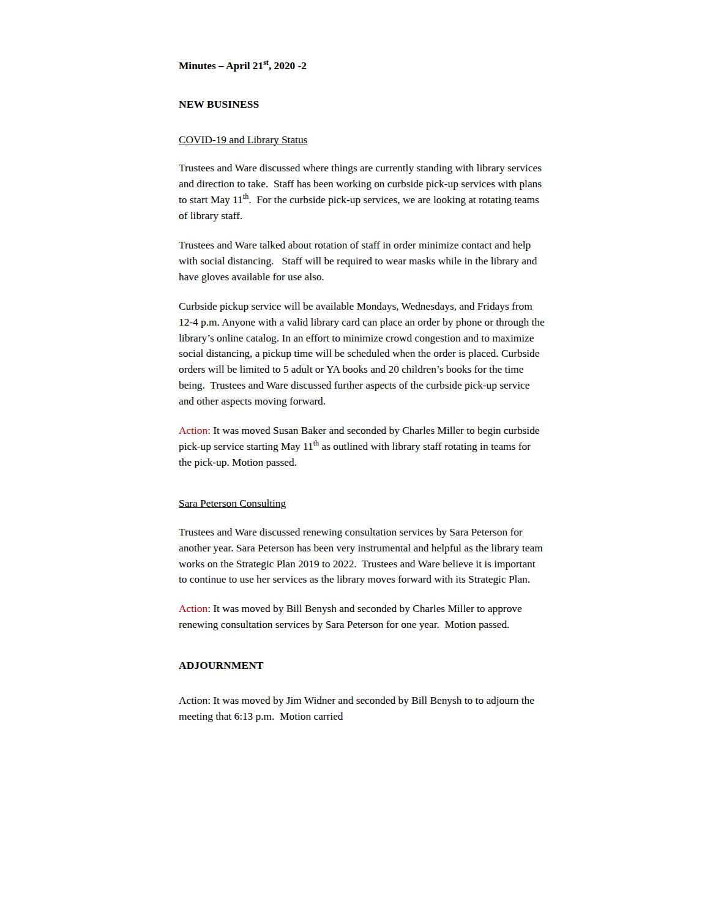Minutes – April 21st, 2020 -2
NEW BUSINESS
COVID-19 and Library Status
Trustees and Ware discussed where things are currently standing with library services and direction to take. Staff has been working on curbside pick-up services with plans to start May 11th. For the curbside pick-up services, we are looking at rotating teams of library staff.
Trustees and Ware talked about rotation of staff in order minimize contact and help with social distancing. Staff will be required to wear masks while in the library and have gloves available for use also.
Curbside pickup service will be available Mondays, Wednesdays, and Fridays from 12-4 p.m. Anyone with a valid library card can place an order by phone or through the library’s online catalog. In an effort to minimize crowd congestion and to maximize social distancing, a pickup time will be scheduled when the order is placed. Curbside orders will be limited to 5 adult or YA books and 20 children’s books for the time being. Trustees and Ware discussed further aspects of the curbside pick-up service and other aspects moving forward.
Action: It was moved Susan Baker and seconded by Charles Miller to begin curbside pick-up service starting May 11th as outlined with library staff rotating in teams for the pick-up. Motion passed.
Sara Peterson Consulting
Trustees and Ware discussed renewing consultation services by Sara Peterson for another year. Sara Peterson has been very instrumental and helpful as the library team works on the Strategic Plan 2019 to 2022. Trustees and Ware believe it is important to continue to use her services as the library moves forward with its Strategic Plan.
Action: It was moved by Bill Benysh and seconded by Charles Miller to approve renewing consultation services by Sara Peterson for one year. Motion passed.
ADJOURNMENT
Action: It was moved by Jim Widner and seconded by Bill Benysh to to adjourn the meeting that 6:13 p.m. Motion carried